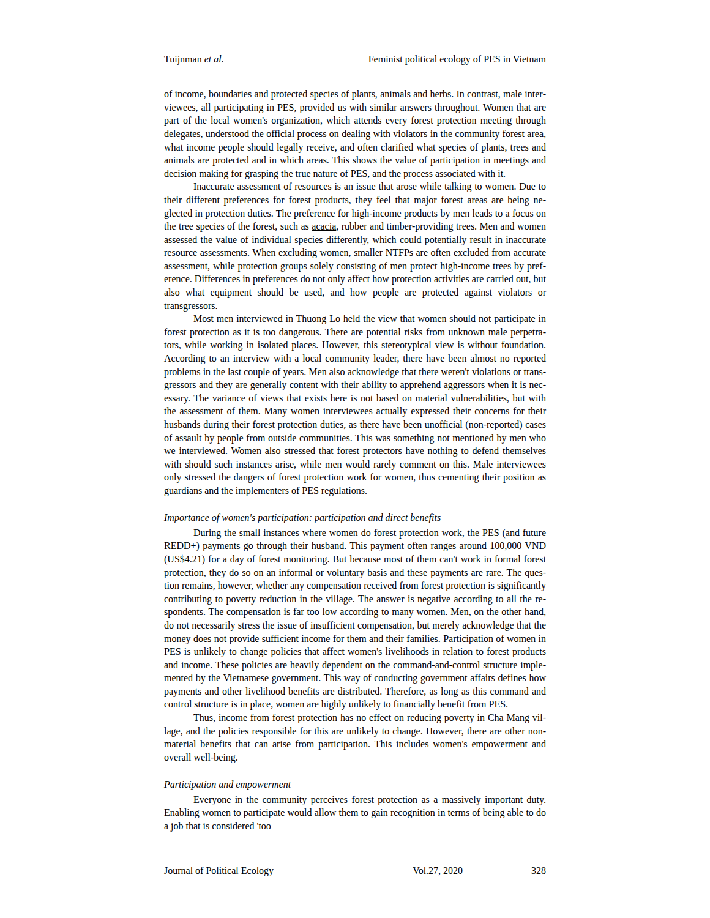Tuijnman et al.
Feminist political ecology of PES in Vietnam
of income, boundaries and protected species of plants, animals and herbs. In contrast, male interviewees, all participating in PES, provided us with similar answers throughout. Women that are part of the local women's organization, which attends every forest protection meeting through delegates, understood the official process on dealing with violators in the community forest area, what income people should legally receive, and often clarified what species of plants, trees and animals are protected and in which areas. This shows the value of participation in meetings and decision making for grasping the true nature of PES, and the process associated with it.
Inaccurate assessment of resources is an issue that arose while talking to women. Due to their different preferences for forest products, they feel that major forest areas are being neglected in protection duties. The preference for high-income products by men leads to a focus on the tree species of the forest, such as acacia, rubber and timber-providing trees. Men and women assessed the value of individual species differently, which could potentially result in inaccurate resource assessments. When excluding women, smaller NTFPs are often excluded from accurate assessment, while protection groups solely consisting of men protect high-income trees by preference. Differences in preferences do not only affect how protection activities are carried out, but also what equipment should be used, and how people are protected against violators or transgressors.
Most men interviewed in Thuong Lo held the view that women should not participate in forest protection as it is too dangerous. There are potential risks from unknown male perpetrators, while working in isolated places. However, this stereotypical view is without foundation. According to an interview with a local community leader, there have been almost no reported problems in the last couple of years. Men also acknowledge that there weren't violations or transgressors and they are generally content with their ability to apprehend aggressors when it is necessary. The variance of views that exists here is not based on material vulnerabilities, but with the assessment of them. Many women interviewees actually expressed their concerns for their husbands during their forest protection duties, as there have been unofficial (non-reported) cases of assault by people from outside communities. This was something not mentioned by men who we interviewed. Women also stressed that forest protectors have nothing to defend themselves with should such instances arise, while men would rarely comment on this. Male interviewees only stressed the dangers of forest protection work for women, thus cementing their position as guardians and the implementers of PES regulations.
Importance of women's participation: participation and direct benefits
During the small instances where women do forest protection work, the PES (and future REDD+) payments go through their husband. This payment often ranges around 100,000 VND (US$4.21) for a day of forest monitoring. But because most of them can't work in formal forest protection, they do so on an informal or voluntary basis and these payments are rare. The question remains, however, whether any compensation received from forest protection is significantly contributing to poverty reduction in the village. The answer is negative according to all the respondents. The compensation is far too low according to many women. Men, on the other hand, do not necessarily stress the issue of insufficient compensation, but merely acknowledge that the money does not provide sufficient income for them and their families. Participation of women in PES is unlikely to change policies that affect women's livelihoods in relation to forest products and income. These policies are heavily dependent on the command-and-control structure implemented by the Vietnamese government. This way of conducting government affairs defines how payments and other livelihood benefits are distributed. Therefore, as long as this command and control structure is in place, women are highly unlikely to financially benefit from PES.
Thus, income from forest protection has no effect on reducing poverty in Cha Mang village, and the policies responsible for this are unlikely to change. However, there are other nonmaterial benefits that can arise from participation. This includes women's empowerment and overall well-being.
Participation and empowerment
Everyone in the community perceives forest protection as a massively important duty. Enabling women to participate would allow them to gain recognition in terms of being able to do a job that is considered 'too
Journal of Political Ecology
Vol.27, 2020
328